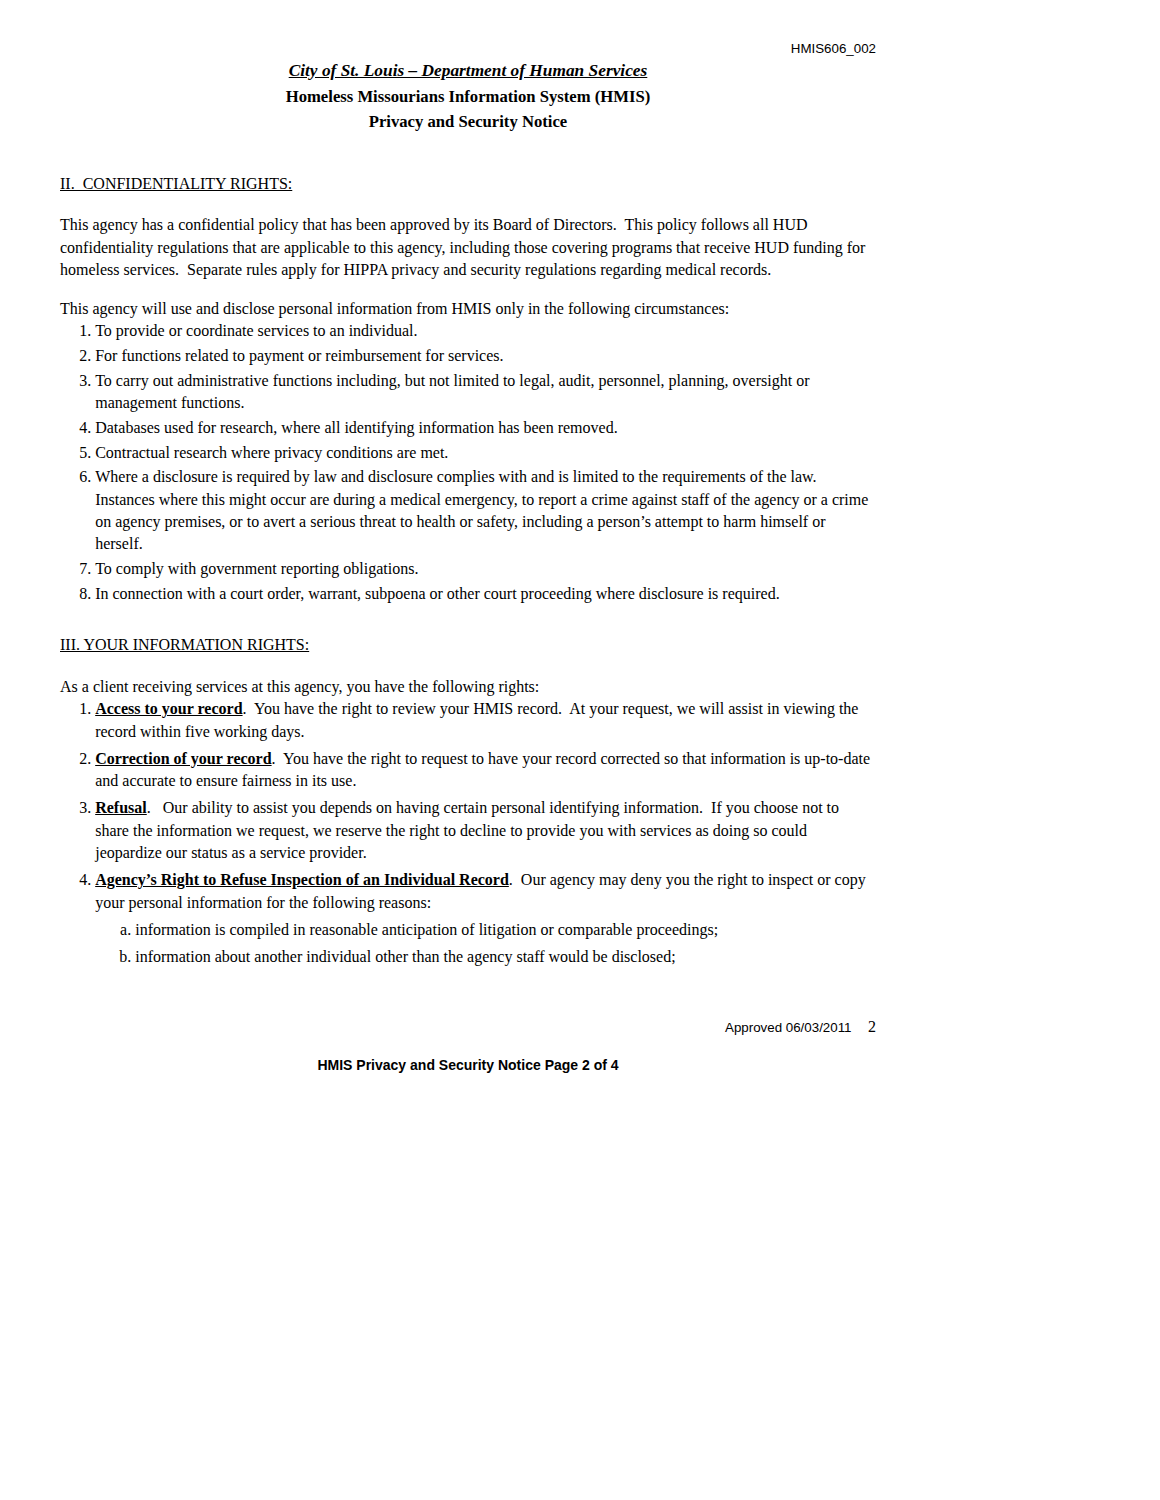HMIS606_002
City of St. Louis – Department of Human Services
Homeless Missourians Information System (HMIS)
Privacy and Security Notice
II. CONFIDENTIALITY RIGHTS:
This agency has a confidential policy that has been approved by its Board of Directors. This policy follows all HUD confidentiality regulations that are applicable to this agency, including those covering programs that receive HUD funding for homeless services. Separate rules apply for HIPPA privacy and security regulations regarding medical records.
This agency will use and disclose personal information from HMIS only in the following circumstances:
To provide or coordinate services to an individual.
For functions related to payment or reimbursement for services.
To carry out administrative functions including, but not limited to legal, audit, personnel, planning, oversight or management functions.
Databases used for research, where all identifying information has been removed.
Contractual research where privacy conditions are met.
Where a disclosure is required by law and disclosure complies with and is limited to the requirements of the law. Instances where this might occur are during a medical emergency, to report a crime against staff of the agency or a crime on agency premises, or to avert a serious threat to health or safety, including a person’s attempt to harm himself or herself.
To comply with government reporting obligations.
In connection with a court order, warrant, subpoena or other court proceeding where disclosure is required.
III. YOUR INFORMATION RIGHTS:
As a client receiving services at this agency, you have the following rights:
Access to your record. You have the right to review your HMIS record. At your request, we will assist in viewing the record within five working days.
Correction of your record. You have the right to request to have your record corrected so that information is up-to-date and accurate to ensure fairness in its use.
Refusal. Our ability to assist you depends on having certain personal identifying information. If you choose not to share the information we request, we reserve the right to decline to provide you with services as doing so could jeopardize our status as a service provider.
Agency’s Right to Refuse Inspection of an Individual Record. Our agency may deny you the right to inspect or copy your personal information for the following reasons:
information is compiled in reasonable anticipation of litigation or comparable proceedings;
information about another individual other than the agency staff would be disclosed;
Approved 06/03/2011 2
HMIS Privacy and Security Notice Page 2 of 4